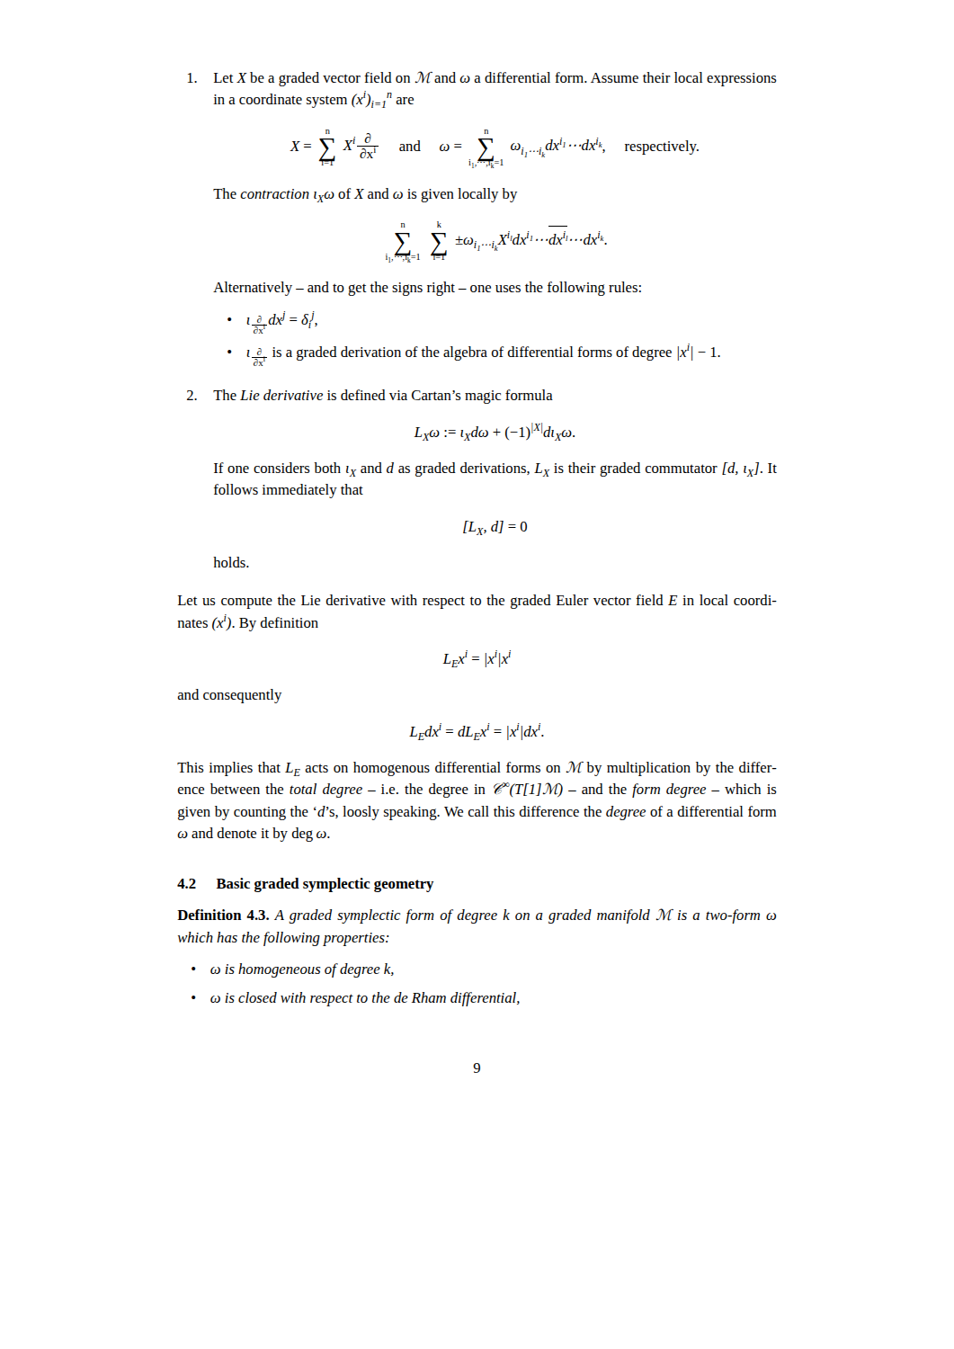Let X be a graded vector field on ℳ and ω a differential form. Assume their local expressions in a coordinate system (xi)i=1n are
X = n∑i=1 Xi∂∂xi and ω = n∑i1,⋯,ik=1 ωi1⋯ikdxi1⋯dxik, respectively.
The contraction ιXω of X and ω is given locally by
n∑i1,⋯,ik=1 k∑l=1 ±ωi1⋯ikXildxi1⋯ dxil⋯dxik.
Alternatively – and to get the signs right – one uses the following rules:
ι∂∂xi dxj = δij,
ι∂∂xi is a graded derivation of the algebra of differential forms of degree |xi| − 1.
The Lie derivative is defined via Cartan’s magic formula
LXω := ιXdω + (−1)|X|dιXω.
If one considers both ιX and d as graded derivations, LX is their graded commutator [d, ιX]. It follows immediately that
[LX, d] = 0
holds.
Let us compute the Lie derivative with respect to the graded Euler vector field E in local coordinates (xi). By definition
LExi = |xi|xi
and consequently
LEdxi = dLExi = |xi|dxi.
This implies that LE acts on homogenous differential forms on ℳ by multiplication by the difference between the total degree – i.e. the degree in 𝒞∞(T[1]ℳ) – and the form degree – which is given by counting the ‘d’s, loosly speaking. We call this difference the degree of a differential form ω and denote it by deg ω.
4.2 Basic graded symplectic geometry
Definition 4.3. A graded symplectic form of degree k on a graded manifold ℳ is a two-form ω which has the following properties:
ω is homogeneous of degree k,
ω is closed with respect to the de Rham differential,
9